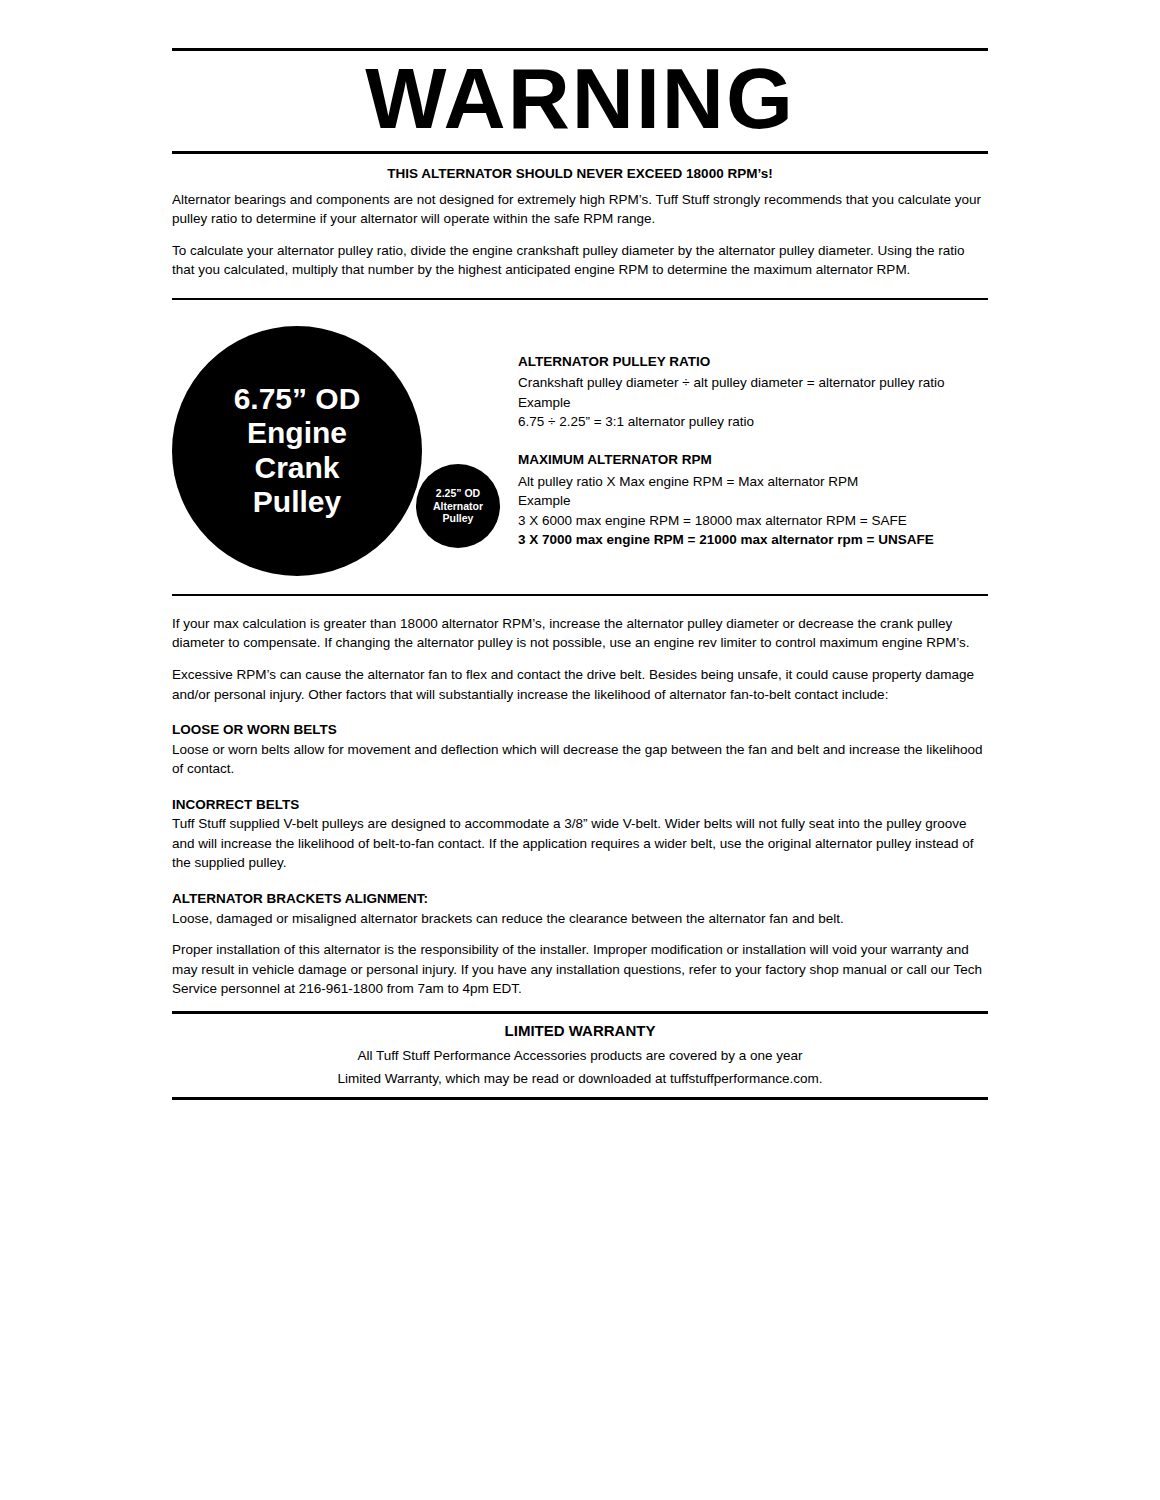WARNING
THIS ALTERNATOR SHOULD NEVER EXCEED 18000 RPM’s!
Alternator bearings and components are not designed for extremely high RPM’s. Tuff Stuff strongly recommends that you calculate your pulley ratio to determine if your alternator will operate within the safe RPM range.
To calculate your alternator pulley ratio, divide the engine crankshaft pulley diameter by the alternator pulley diameter. Using the ratio that you calculated, multiply that number by the highest anticipated engine RPM to determine the maximum alternator RPM.
6.75” OD
Engine
Crank
Pulley
2.25” OD
Alternator
Pulley
ALTERNATOR PULLEY RATIO
Crankshaft pulley diameter ÷ alt pulley diameter = alternator pulley ratio
Example
6.75 ÷ 2.25” = 3:1 alternator pulley ratio
MAXIMUM ALTERNATOR RPM
Alt pulley ratio X Max engine RPM = Max alternator RPM
Example
3 X 6000 max engine RPM = 18000 max alternator RPM = SAFE
3 X 7000 max engine RPM = 21000 max alternator rpm = UNSAFE
If your max calculation is greater than 18000 alternator RPM’s, increase the alternator pulley diameter or decrease the crank pulley diameter to compensate. If changing the alternator pulley is not possible, use an engine rev limiter to control maximum engine RPM’s.
Excessive RPM’s can cause the alternator fan to flex and contact the drive belt. Besides being unsafe, it could cause property damage and/or personal injury. Other factors that will substantially increase the likelihood of alternator fan-to-belt contact include:
LOOSE OR WORN BELTS
Loose or worn belts allow for movement and deflection which will decrease the gap between the fan and belt and increase the likelihood of contact.
INCORRECT BELTS
Tuff Stuff supplied V-belt pulleys are designed to accommodate a 3/8” wide V-belt. Wider belts will not fully seat into the pulley groove and will increase the likelihood of belt-to-fan contact. If the application requires a wider belt, use the original alternator pulley instead of the supplied pulley.
ALTERNATOR BRACKETS ALIGNMENT:
Loose, damaged or misaligned alternator brackets can reduce the clearance between the alternator fan and belt.
Proper installation of this alternator is the responsibility of the installer. Improper modification or installation will void your warranty and may result in vehicle damage or personal injury. If you have any installation questions, refer to your factory shop manual or call our Tech Service personnel at 216-961-1800 from 7am to 4pm EDT.
LIMITED WARRANTY
All Tuff Stuff Performance Accessories products are covered by a one year
Limited Warranty, which may be read or downloaded at tuffstuffperformance.com.